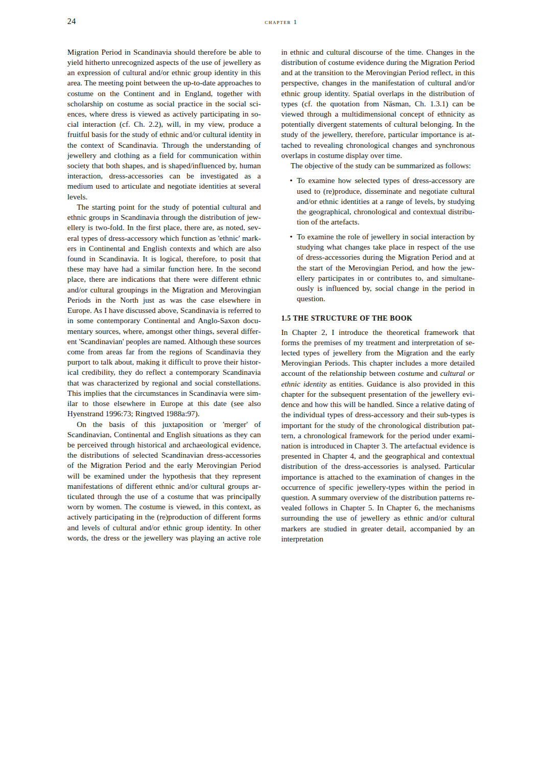24 Chapter 1
Migration Period in Scandinavia should therefore be able to yield hitherto unrecognized aspects of the use of jewellery as an expression of cultural and/or ethnic group identity in this area. The meeting point between the up-to-date approaches to costume on the Continent and in England, together with scholarship on costume as social practice in the social sciences, where dress is viewed as actively participating in social interaction (cf. Ch. 2.2), will, in my view, produce a fruitful basis for the study of ethnic and/or cultural identity in the context of Scandinavia. Through the understanding of jewellery and clothing as a field for communication within society that both shapes, and is shaped/influenced by, human interaction, dress-accessories can be investigated as a medium used to articulate and negotiate identities at several levels.
The starting point for the study of potential cultural and ethnic groups in Scandinavia through the distribution of jewellery is two-fold. In the first place, there are, as noted, several types of dress-accessory which function as 'ethnic' markers in Continental and English contexts and which are also found in Scandinavia. It is logical, therefore, to posit that these may have had a similar function here. In the second place, there are indications that there were different ethnic and/or cultural groupings in the Migration and Merovingian Periods in the North just as was the case elsewhere in Europe. As I have discussed above, Scandinavia is referred to in some contemporary Continental and Anglo-Saxon documentary sources, where, amongst other things, several different 'Scandinavian' peoples are named. Although these sources come from areas far from the regions of Scandinavia they purport to talk about, making it difficult to prove their historical credibility, they do reflect a contemporary Scandinavia that was characterized by regional and social constellations. This implies that the circumstances in Scandinavia were similar to those elsewhere in Europe at this date (see also Hyenstrand 1996:73; Ringtved 1988a:97).
On the basis of this juxtaposition or 'merger' of Scandinavian, Continental and English situations as they can be perceived through historical and archaeological evidence, the distributions of selected Scandinavian dress-accessories of the Migration Period and the early Merovingian Period will be examined under the hypothesis that they represent manifestations of different ethnic and/or cultural groups articulated through the use of a costume that was principally worn by women. The costume is viewed, in this context, as actively participating in the (re)production of different forms and levels of cultural and/or ethnic group identity. In other words, the dress or the jewellery was playing an active role in ethnic and cultural discourse of the time. Changes in the distribution of costume evidence during the Migration Period and at the transition to the Merovingian Period reflect, in this perspective, changes in the manifestation of cultural and/or ethnic group identity. Spatial overlaps in the distribution of types (cf. the quotation from Näsman, Ch. 1.3.1) can be viewed through a multidimensional concept of ethnicity as potentially divergent statements of cultural belonging. In the study of the jewellery, therefore, particular importance is attached to revealing chronological changes and synchronous overlaps in costume display over time.
The objective of the study can be summarized as follows:
To examine how selected types of dress-accessory are used to (re)produce, disseminate and negotiate cultural and/or ethnic identities at a range of levels, by studying the geographical, chronological and contextual distribution of the artefacts.
To examine the role of jewellery in social interaction by studying what changes take place in respect of the use of dress-accessories during the Migration Period and at the start of the Merovingian Period, and how the jewellery participates in or contributes to, and simultaneously is influenced by, social change in the period in question.
1.5 The structure of the book
In Chapter 2, I introduce the theoretical framework that forms the premises of my treatment and interpretation of selected types of jewellery from the Migration and the early Merovingian Periods. This chapter includes a more detailed account of the relationship between costume and cultural or ethnic identity as entities. Guidance is also provided in this chapter for the subsequent presentation of the jewellery evidence and how this will be handled. Since a relative dating of the individual types of dress-accessory and their sub-types is important for the study of the chronological distribution pattern, a chronological framework for the period under examination is introduced in Chapter 3. The artefactual evidence is presented in Chapter 4, and the geographical and contextual distribution of the dress-accessories is analysed. Particular importance is attached to the examination of changes in the occurrence of specific jewellery-types within the period in question. A summary overview of the distribution patterns revealed follows in Chapter 5. In Chapter 6, the mechanisms surrounding the use of jewellery as ethnic and/or cultural markers are studied in greater detail, accompanied by an interpretation